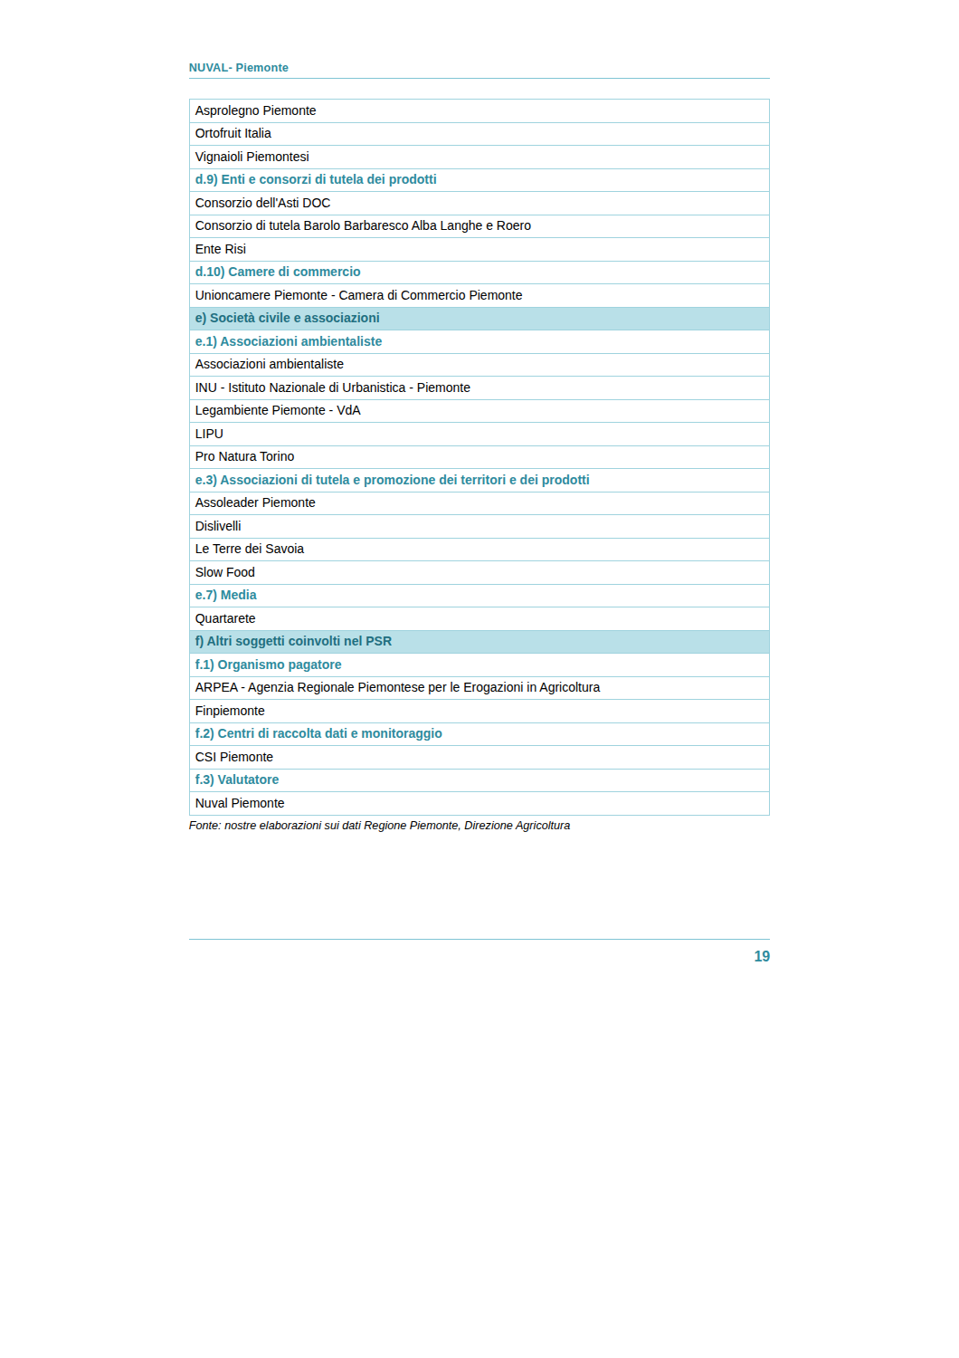NUVAL- Piemonte
| Asprolegno Piemonte |
| Ortofruit Italia |
| Vignaioli Piemontesi |
| d.9) Enti e consorzi di tutela dei prodotti |
| Consorzio dell'Asti DOC |
| Consorzio di tutela Barolo Barbaresco Alba Langhe e Roero |
| Ente Risi |
| d.10) Camere di commercio |
| Unioncamere Piemonte - Camera di Commercio Piemonte |
| e) Società civile e associazioni |
| e.1) Associazioni ambientaliste |
| Associazioni ambientaliste |
| INU - Istituto Nazionale di Urbanistica - Piemonte |
| Legambiente Piemonte - VdA |
| LIPU |
| Pro Natura Torino |
| e.3) Associazioni di tutela e promozione dei territori e dei prodotti |
| Assoleader Piemonte |
| Dislivelli |
| Le Terre dei Savoia |
| Slow Food |
| e.7) Media |
| Quartarete |
| f) Altri soggetti coinvolti nel PSR |
| f.1) Organismo pagatore |
| ARPEA - Agenzia Regionale Piemontese per le Erogazioni in Agricoltura |
| Finpiemonte |
| f.2) Centri di raccolta dati e monitoraggio |
| CSI Piemonte |
| f.3) Valutatore |
| Nuval Piemonte |
Fonte: nostre elaborazioni sui dati Regione Piemonte, Direzione Agricoltura
19